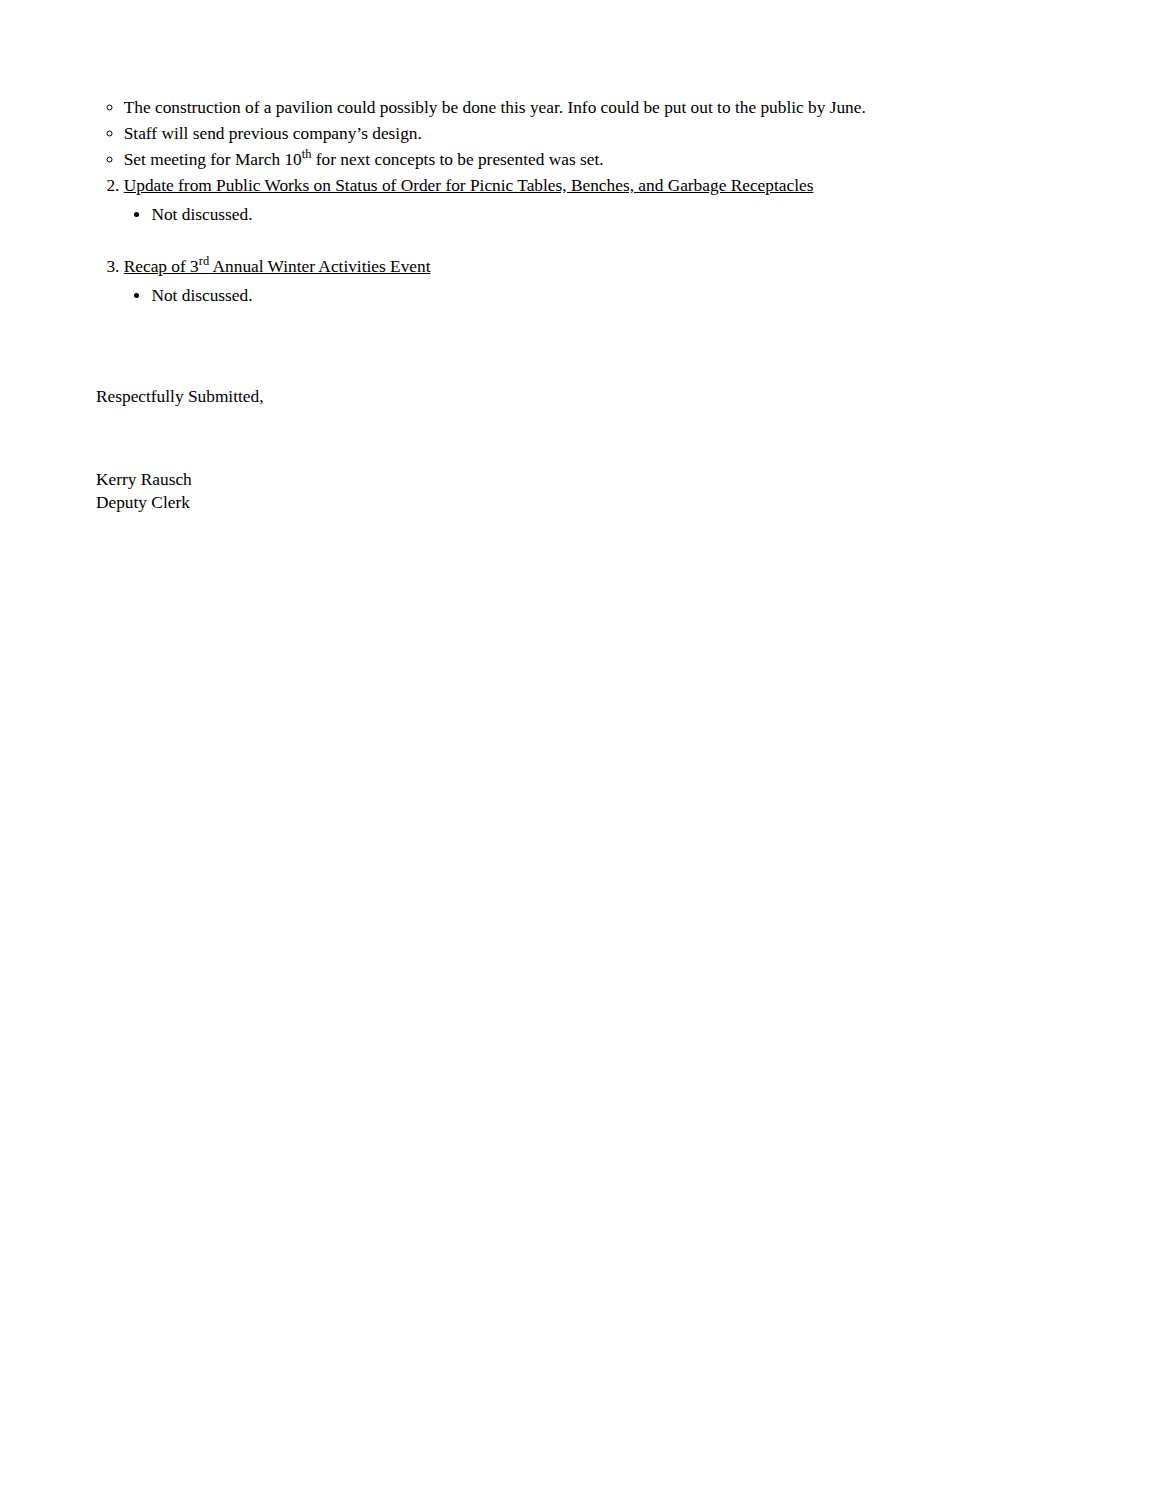The construction of a pavilion could possibly be done this year. Info could be put out to the public by June.
Staff will send previous company’s design.
Set meeting for March 10th for next concepts to be presented was set.
Update from Public Works on Status of Order for Picnic Tables, Benches, and Garbage Receptacles
Not discussed.
Recap of 3rd Annual Winter Activities Event
Not discussed.
Respectfully Submitted,
Kerry Rausch
Deputy Clerk